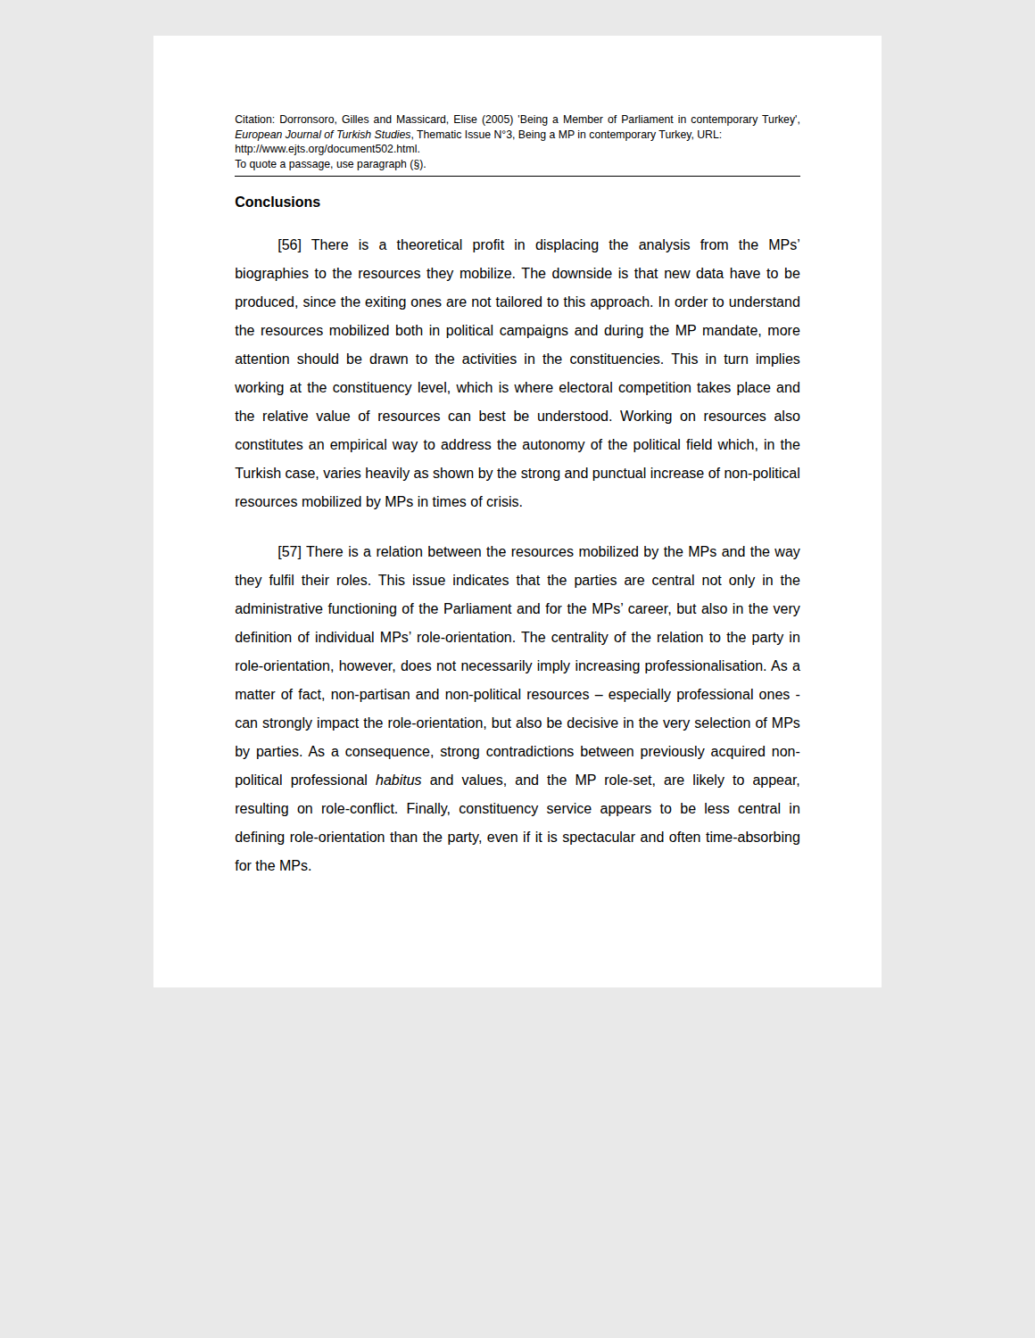Citation: Dorronsoro, Gilles and Massicard, Elise (2005) 'Being a Member of Parliament in contemporary Turkey', European Journal of Turkish Studies, Thematic Issue N°3, Being a MP in contemporary Turkey, URL:
http://www.ejts.org/document502.html.
To quote a passage, use paragraph (§).
Conclusions
[56] There is a theoretical profit in displacing the analysis from the MPs’ biographies to the resources they mobilize. The downside is that new data have to be produced, since the exiting ones are not tailored to this approach. In order to understand the resources mobilized both in political campaigns and during the MP mandate, more attention should be drawn to the activities in the constituencies. This in turn implies working at the constituency level, which is where electoral competition takes place and the relative value of resources can best be understood. Working on resources also constitutes an empirical way to address the autonomy of the political field which, in the Turkish case, varies heavily as shown by the strong and punctual increase of non-political resources mobilized by MPs in times of crisis.
[57] There is a relation between the resources mobilized by the MPs and the way they fulfil their roles. This issue indicates that the parties are central not only in the administrative functioning of the Parliament and for the MPs’ career, but also in the very definition of individual MPs’ role-orientation. The centrality of the relation to the party in role-orientation, however, does not necessarily imply increasing professionalisation. As a matter of fact, non-partisan and non-political resources – especially professional ones - can strongly impact the role-orientation, but also be decisive in the very selection of MPs by parties. As a consequence, strong contradictions between previously acquired non-political professional habitus and values, and the MP role-set, are likely to appear, resulting on role-conflict. Finally, constituency service appears to be less central in defining role-orientation than the party, even if it is spectacular and often time-absorbing for the MPs.